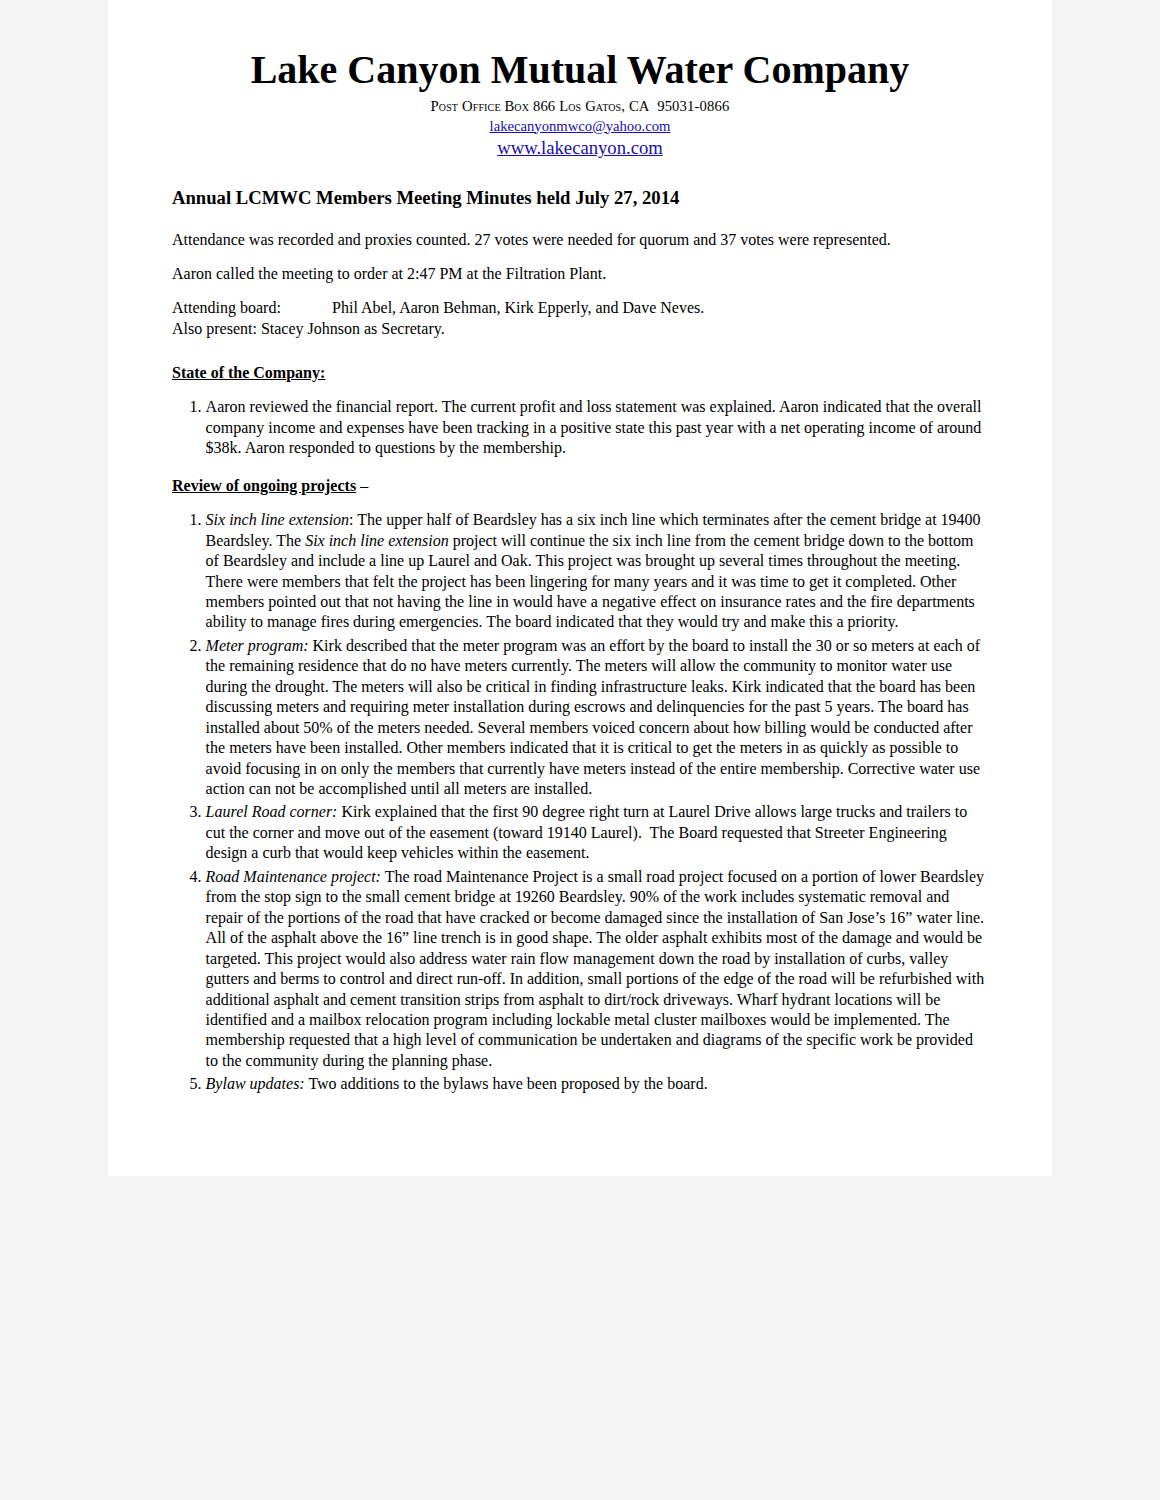Lake Canyon Mutual Water Company
Post Office Box 866 Los Gatos, CA 95031-0866
lakecanyonmwco@yahoo.com
www.lakecanyon.com
Annual LCMWC Members Meeting Minutes held July 27, 2014
Attendance was recorded and proxies counted. 27 votes were needed for quorum and 37 votes were represented.
Aaron called the meeting to order at 2:47 PM at the Filtration Plant.
Attending board: Phil Abel, Aaron Behman, Kirk Epperly, and Dave Neves. Also present: Stacey Johnson as Secretary.
State of the Company:
Aaron reviewed the financial report. The current profit and loss statement was explained. Aaron indicated that the overall company income and expenses have been tracking in a positive state this past year with a net operating income of around $38k. Aaron responded to questions by the membership.
Review of ongoing projects
–
Six inch line extension: The upper half of Beardsley has a six inch line which terminates after the cement bridge at 19400 Beardsley. The Six inch line extension project will continue the six inch line from the cement bridge down to the bottom of Beardsley and include a line up Laurel and Oak. This project was brought up several times throughout the meeting. There were members that felt the project has been lingering for many years and it was time to get it completed. Other members pointed out that not having the line in would have a negative effect on insurance rates and the fire departments ability to manage fires during emergencies. The board indicated that they would try and make this a priority.
Meter program: Kirk described that the meter program was an effort by the board to install the 30 or so meters at each of the remaining residence that do no have meters currently. The meters will allow the community to monitor water use during the drought. The meters will also be critical in finding infrastructure leaks. Kirk indicated that the board has been discussing meters and requiring meter installation during escrows and delinquencies for the past 5 years. The board has installed about 50% of the meters needed. Several members voiced concern about how billing would be conducted after the meters have been installed. Other members indicated that it is critical to get the meters in as quickly as possible to avoid focusing in on only the members that currently have meters instead of the entire membership. Corrective water use action can not be accomplished until all meters are installed.
Laurel Road corner: Kirk explained that the first 90 degree right turn at Laurel Drive allows large trucks and trailers to cut the corner and move out of the easement (toward 19140 Laurel). The Board requested that Streeter Engineering design a curb that would keep vehicles within the easement.
Road Maintenance project: The road Maintenance Project is a small road project focused on a portion of lower Beardsley from the stop sign to the small cement bridge at 19260 Beardsley. 90% of the work includes systematic removal and repair of the portions of the road that have cracked or become damaged since the installation of San Jose’s 16” water line. All of the asphalt above the 16” line trench is in good shape. The older asphalt exhibits most of the damage and would be targeted. This project would also address water rain flow management down the road by installation of curbs, valley gutters and berms to control and direct run-off. In addition, small portions of the edge of the road will be refurbished with additional asphalt and cement transition strips from asphalt to dirt/rock driveways. Wharf hydrant locations will be identified and a mailbox relocation program including lockable metal cluster mailboxes would be implemented. The membership requested that a high level of communication be undertaken and diagrams of the specific work be provided to the community during the planning phase.
Bylaw updates: Two additions to the bylaws have been proposed by the board.